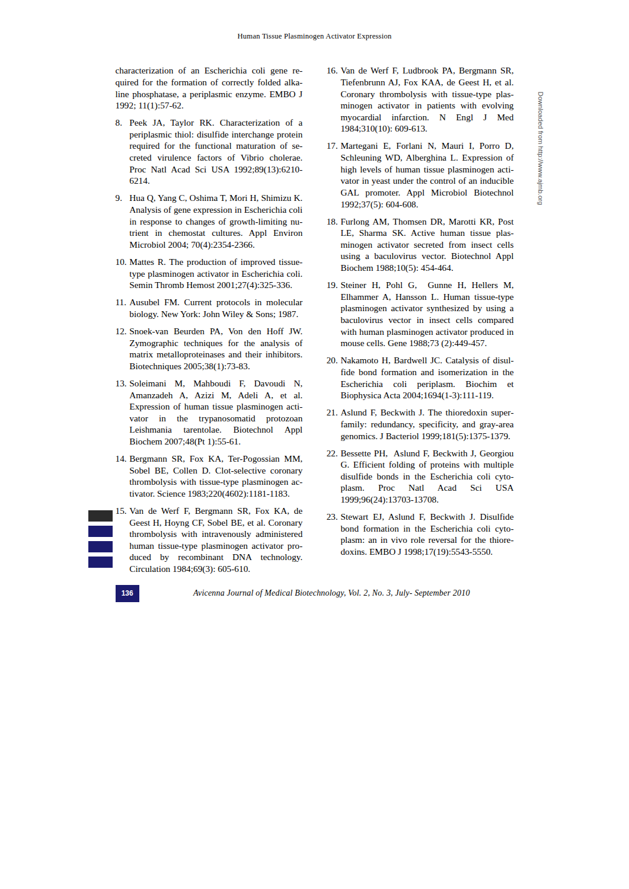Human Tissue Plasminogen Activator Expression
characterization of an Escherichia coli gene required for the formation of correctly folded alkaline phosphatase, a periplasmic enzyme. EMBO J 1992; 11(1):57-62.
8. Peek JA, Taylor RK. Characterization of a periplasmic thiol: disulfide interchange protein required for the functional maturation of secreted virulence factors of Vibrio cholerae. Proc Natl Acad Sci USA 1992;89(13):6210-6214.
9. Hua Q, Yang C, Oshima T, Mori H, Shimizu K. Analysis of gene expression in Escherichia coli in response to changes of growth-limiting nutrient in chemostat cultures. Appl Environ Microbiol 2004; 70(4):2354-2366.
10. Mattes R. The production of improved tissue-type plasminogen activator in Escherichia coli. Semin Thromb Hemost 2001;27(4):325-336.
11. Ausubel FM. Current protocols in molecular biology. New York: John Wiley & Sons; 1987.
12. Snoek-van Beurden PA, Von den Hoff JW. Zymographic techniques for the analysis of matrix metalloproteinases and their inhibitors. Biotechniques 2005;38(1):73-83.
13. Soleimani M, Mahboudi F, Davoudi N, Amanzadeh A, Azizi M, Adeli A, et al. Expression of human tissue plasminogen activator in the trypanosomatid protozoan Leishmania tarentolae. Biotechnol Appl Biochem 2007;48(Pt 1):55-61.
14. Bergmann SR, Fox KA, Ter-Pogossian MM, Sobel BE, Collen D. Clot-selective coronary thrombolysis with tissue-type plasminogen activator. Science 1983;220(4602):1181-1183.
15. Van de Werf F, Bergmann SR, Fox KA, de Geest H, Hoyng CF, Sobel BE, et al. Coronary thrombolysis with intravenously administered human tissue-type plasminogen activator produced by recombinant DNA technology. Circulation 1984;69(3): 605-610.
16. Van de Werf F, Ludbrook PA, Bergmann SR, Tiefenbrunn AJ, Fox KAA, de Geest H, et al. Coronary thrombolysis with tissue-type plasminogen activator in patients with evolving myocardial infarction. N Engl J Med 1984;310(10): 609-613.
17. Martegani E, Forlani N, Mauri I, Porro D, Schleuning WD, Alberghina L. Expression of high levels of human tissue plasminogen activator in yeast under the control of an inducible GAL promoter. Appl Microbiol Biotechnol 1992;37(5): 604-608.
18. Furlong AM, Thomsen DR, Marotti KR, Post LE, Sharma SK. Active human tissue plasminogen activator secreted from insect cells using a baculovirus vector. Biotechnol Appl Biochem 1988;10(5): 454-464.
19. Steiner H, Pohl G, Gunne H, Hellers M, Elhammer A, Hansson L. Human tissue-type plasminogen activator synthesized by using a baculovirus vector in insect cells compared with human plasminogen activator produced in mouse cells. Gene 1988;73 (2):449-457.
20. Nakamoto H, Bardwell JC. Catalysis of disulfide bond formation and isomerization in the Escherichia coli periplasm. Biochim et Biophysica Acta 2004;1694(1-3):111-119.
21. Aslund F, Beckwith J. The thioredoxin superfamily: redundancy, specificity, and gray-area genomics. J Bacteriol 1999;181(5):1375-1379.
22. Bessette PH, Aslund F, Beckwith J, Georgiou G. Efficient folding of proteins with multiple disulfide bonds in the Escherichia coli cytoplasm. Proc Natl Acad Sci USA 1999;96(24):13703-13708.
23. Stewart EJ, Aslund F, Beckwith J. Disulfide bond formation in the Escherichia coli cytoplasm: an in vivo role reversal for the thioredoxins. EMBO J 1998;17(19):5543-5550.
Downloaded from http://www.ajmb.org
136
Avicenna Journal of Medical Biotechnology, Vol. 2, No. 3, July- September 2010